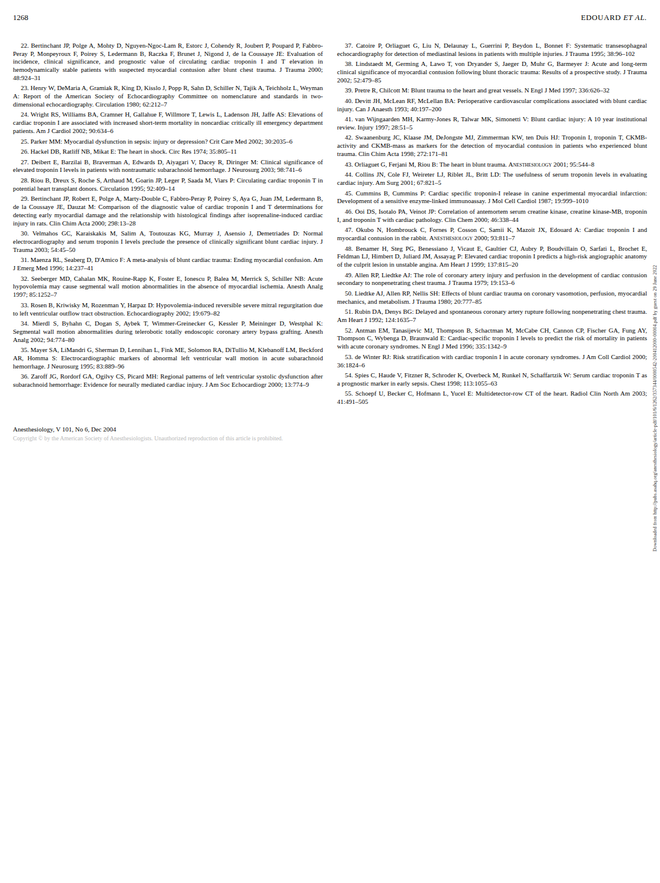1268 EDOUARD ET AL.
Downloaded from http://pubs.asahq.org/anesthesiology/article-pdf/101/6/1262/357344/0000542-200412000-00004.pdf by guest on 29 June 2022
22. Bertinchant JP, Polge A, Mohty D, Nguyen-Ngoc-Lam R, Estorc J, Cohendy R, Joubert P, Poupard P, Fabbro-Peray P, Monpeyroux F, Poirey S, Ledermann B, Raczka F, Brunet J, Nigond J, de la Coussaye JE: Evaluation of incidence, clinical significance, and prognostic value of circulating cardiac troponin I and T elevation in hemodynamically stable patients with suspected myocardial contusion after blunt chest trauma. J Trauma 2000; 48:924–31
23. Henry W, DeMaria A, Gramiak R, King D, Kisslo J, Popp R, Sahn D, Schiller N, Tajik A, Teichholz L, Weyman A: Report of the American Society of Echocardiography Committee on nomenclature and standards in two-dimensional echocardiography. Circulation 1980; 62:212–7
24. Wright RS, Williams BA, Cramner H, Gallahue F, Willmore T, Lewis L, Ladenson JH, Jaffe AS: Elevations of cardiac troponin I are associated with increased short-term mortality in noncardiac critically ill emergency department patients. Am J Cardiol 2002; 90:634–6
25. Parker MM: Myocardial dysfunction in sepsis: injury or depression? Crit Care Med 2002; 30:2035–6
26. Hackel DB, Ratliff NB, Mikat E: The heart in shock. Circ Res 1974; 35:805–11
27. Deibert E, Barzilai B, Braverman A, Edwards D, Aiyagari V, Dacey R, Diringer M: Clinical significance of elevated troponin I levels in patients with nontraumatic subarachnoid hemorrhage. J Neurosurg 2003; 98:741–6
28. Riou B, Dreux S, Roche S, Arthaud M, Goarin JP, Leger P, Saada M, Viars P: Circulating cardiac troponin T in potential heart transplant donors. Circulation 1995; 92:409–14
29. Bertinchant JP, Robert E, Polge A, Marty-Double C, Fabbro-Peray P, Poirey S, Aya G, Juan JM, Ledermann B, de la Coussaye JE, Dauzat M: Comparison of the diagnostic value of cardiac troponin I and T determinations for detecting early myocardial damage and the relationship with histological findings after isoprenaline-induced cardiac injury in rats. Clin Chim Acta 2000; 298:13–28
30. Velmahos GC, Karaiskakis M, Salim A, Toutouzas KG, Murray J, Asensio J, Demetriades D: Normal electrocardiography and serum troponin I levels preclude the presence of clinically significant blunt cardiac injury. J Trauma 2003; 54:45–50
31. Maenza RL, Seaberg D, D'Amico F: A meta-analysis of blunt cardiac trauma: Ending myocardial confusion. Am J Emerg Med 1996; 14:237–41
32. Seeberger MD, Cahalan MK, Rouine-Rapp K, Foster E, Ionescu P, Balea M, Merrick S, Schiller NB: Acute hypovolemia may cause segmental wall motion abnormalities in the absence of myocardial ischemia. Anesth Analg 1997; 85:1252–7
33. Rosen B, Kriwisky M, Rozenman Y, Harpaz D: Hypovolemia-induced reversible severe mitral regurgitation due to left ventricular outflow tract obstruction. Echocardiography 2002; 19:679–82
34. Mierdl S, Byhahn C, Dogan S, Aybek T, Wimmer-Greinecker G, Kessler P, Meininger D, Westphal K: Segmental wall motion abnormalities during telerobotic totally endoscopic coronary artery bypass grafting. Anesth Analg 2002; 94:774–80
35. Mayer SA, LiMandri G, Sherman D, Lennihan L, Fink ME, Solomon RA, DiTullio M, Klebanoff LM, Beckford AR, Homma S: Electrocardiographic markers of abnormal left ventricular wall motion in acute subarachnoid hemorrhage. J Neurosurg 1995; 83:889–96
36. Zaroff JG, Rordorf GA, Ogilvy CS, Picard MH: Regional patterns of left ventricular systolic dysfunction after subarachnoid hemorrhage: Evidence for neurally mediated cardiac injury. J Am Soc Echocardiogr 2000; 13:774–9
37. Catoire P, Orliaguet G, Liu N, Delaunay L, Guerrini P, Beydon L, Bonnet F: Systematic transesophageal echocardiography for detection of mediastinal lesions in patients with multiple injuries. J Trauma 1995; 38:96–102
38. Lindstaedt M, Germing A, Lawo T, von Dryander S, Jaeger D, Muhr G, Barmeyer J: Acute and long-term clinical significance of myocardial contusion following blunt thoracic trauma: Results of a prospective study. J Trauma 2002; 52:479–85
39. Pretre R, Chilcott M: Blunt trauma to the heart and great vessels. N Engl J Med 1997; 336:626–32
40. Devitt JH, McLean RF, McLellan BA: Perioperative cardiovascular complications associated with blunt cardiac injury. Can J Anaesth 1993; 40:197–200
41. van Wijngaarden MH, Karmy-Jones R, Talwar MK, Simonetti V: Blunt cardiac injury: A 10 year institutional review. Injury 1997; 28:51–5
42. Swaanenburg JC, Klaase JM, DeJongste MJ, Zimmerman KW, ten Duis HJ: Troponin I, troponin T, CKMB-activity and CKMB-mass as markers for the detection of myocardial contusion in patients who experienced blunt trauma. Clin Chim Acta 1998; 272:171–81
43. Orliaguet G, Ferjani M, Riou B: The heart in blunt trauma. Anesthesiology 2001; 95:544–8
44. Collins JN, Cole FJ, Weireter LJ, Riblet JL, Britt LD: The usefulness of serum troponin levels in evaluating cardiac injury. Am Surg 2001; 67:821–5
45. Cummins B, Cummins P: Cardiac specific troponin-I release in canine experimental myocardial infarction: Development of a sensitive enzyme-linked immunoassay. J Mol Cell Cardiol 1987; 19:999–1010
46. Ooi DS, Isotalo PA, Veinot JP: Correlation of antemortem serum creatine kinase, creatine kinase-MB, troponin I, and troponin T with cardiac pathology. Clin Chem 2000; 46:338–44
47. Okubo N, Hombrouck C, Fornes P, Cosson C, Samii K, Mazoit JX, Edouard A: Cardiac troponin I and myocardial contusion in the rabbit. Anesthesiology 2000; 93:811–7
48. Benamer H, Steg PG, Benessiano J, Vicaut E, Gaultier CJ, Aubry P, Boudvillain O, Sarfati L, Brochet E, Feldman LJ, Himbert D, Juliard JM, Assayag P: Elevated cardiac troponin I predicts a high-risk angiographic anatomy of the culprit lesion in unstable angina. Am Heart J 1999; 137:815–20
49. Allen RP, Liedtke AJ: The role of coronary artery injury and perfusion in the development of cardiac contusion secondary to nonpenetrating chest trauma. J Trauma 1979; 19:153–6
50. Liedtke AJ, Allen RP, Nellis SH: Effects of blunt cardiac trauma on coronary vasomotion, perfusion, myocardial mechanics, and metabolism. J Trauma 1980; 20:777–85
51. Rubin DA, Denys BG: Delayed and spontaneous coronary artery rupture following nonpenetrating chest trauma. Am Heart J 1992; 124:1635–7
52. Antman EM, Tanasijevic MJ, Thompson B, Schactman M, McCabe CH, Cannon CP, Fischer GA, Fung AY, Thompson C, Wybenga D, Braunwald E: Cardiac-specific troponin I levels to predict the risk of mortality in patients with acute coronary syndromes. N Engl J Med 1996; 335:1342–9
53. de Winter RJ: Risk stratification with cardiac troponin I in acute coronary syndromes. J Am Coll Cardiol 2000; 36:1824–6
54. Spies C, Haude V, Fitzner R, Schroder K, Overbeck M, Runkel N, Schaffartzik W: Serum cardiac troponin T as a prognostic marker in early sepsis. Chest 1998; 113:1055–63
55. Schoepf U, Becker C, Hofmann L, Yucel E: Multidetector-row CT of the heart. Radiol Clin North Am 2003; 41:491–505
Anesthesiology, V 101, No 6, Dec 2004
Copyright © by the American Society of Anesthesiologists. Unauthorized reproduction of this article is prohibited.